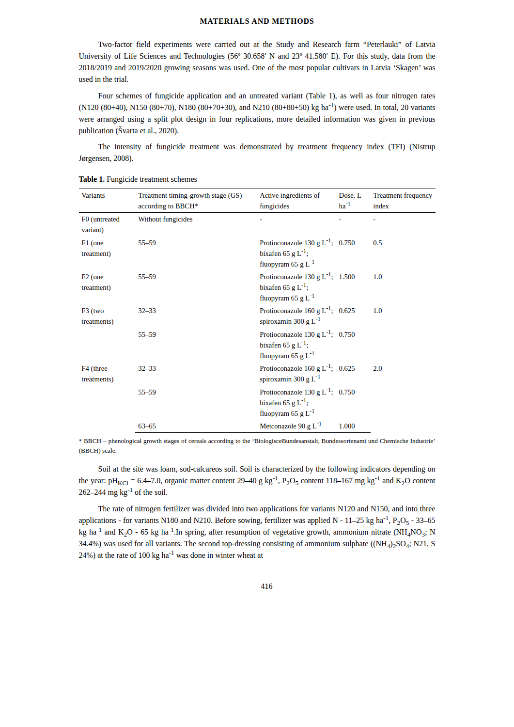MATERIALS AND METHODS
Two-factor field experiments were carried out at the Study and Research farm “Pēterlauki” of Latvia University of Life Sciences and Technologies (56º 30.658′ N and 23º 41.580′ E). For this study, data from the 2018/2019 and 2019/2020 growing seasons was used. One of the most popular cultivars in Latvia ‘Skagen’ was used in the trial.
Four schemes of fungicide application and an untreated variant (Table 1), as well as four nitrogen rates (N120 (80+40), N150 (80+70), N180 (80+70+30), and N210 (80+80+50) kg ha-1) were used. In total, 20 variants were arranged using a split plot design in four replications, more detailed information was given in previous publication (Švarta et al., 2020).
The intensity of fungicide treatment was demonstrated by treatment frequency index (TFI) (Nistrup Jørgensen, 2008).
Table 1. Fungicide treatment schemes
| Variants | Treatment timing-growth stage (GS) according to BBCH* | Active ingredients of fungicides | Dose, L ha -1 | Treatment frequency index |
| --- | --- | --- | --- | --- |
| F0 (untreated variant) | Without fungicides | - | - | - |
| F1 (one treatment) | 55–59 | Protioconazole 130 g L -1 ; bixafen 65 g L -1 ; fluopyram 65 g L -1 | 0.750 | 0.5 |
| F2 (one treatment) | 55–59 | Protioconazole 130 g L -1 ; bixafen 65 g L -1 ; fluopyram 65 g L -1 | 1.500 | 1.0 |
| F3 (two treatments) | 32–33 | Protioconazole 160 g L -1 ; spiroxamin 300 g L -1 | 0.625 | 1.0 |
| 55–59 | Protioconazole 130 g L -1 ; bixafen 65 g L -1 ; fluopyram 65 g L -1 | 0.750 |
| F4 (three treatments) | 32–33 | Protioconazole 160 g L -1 ; spiroxamin 300 g L -1 | 0.625 | 2.0 |
| 55–59 | Protioconazole 130 g L -1 ; bixafen 65 g L -1 ; fluopyram 65 g L -1 | 0.750 |
| 63–65 | Metconazole 90 g L -1 | 1.000 |
* BBCH – phenological growth stages of cereals according to the ‘BiologisceBundesanstalt, Bundessortenamt und Chemische Industrie’ (BBCH) scale.
Soil at the site was loam, sod-calcareos soil. Soil is characterized by the following indicators depending on the year: pHKCl = 6.4–7.0, organic matter content 29–40 g kg-1, P2O5 content 118–167 mg kg-1 and K2O content 262–244 mg kg-1 of the soil.
The rate of nitrogen fertilizer was divided into two applications for variants N120 and N150, and into three applications - for variants N180 and N210. Before sowing, fertilizer was applied N - 11–25 kg ha-1, P2O5 - 33–65 kg ha-1 and K2O - 65 kg ha-1.In spring, after resumption of vegetative growth, ammonium nitrate (NH4NO3; N 34.4%) was used for all variants. The second top-dressing consisting of ammonium sulphate ((NH4)2SO4; N21, S 24%) at the rate of 100 kg ha-1 was done in winter wheat at
416